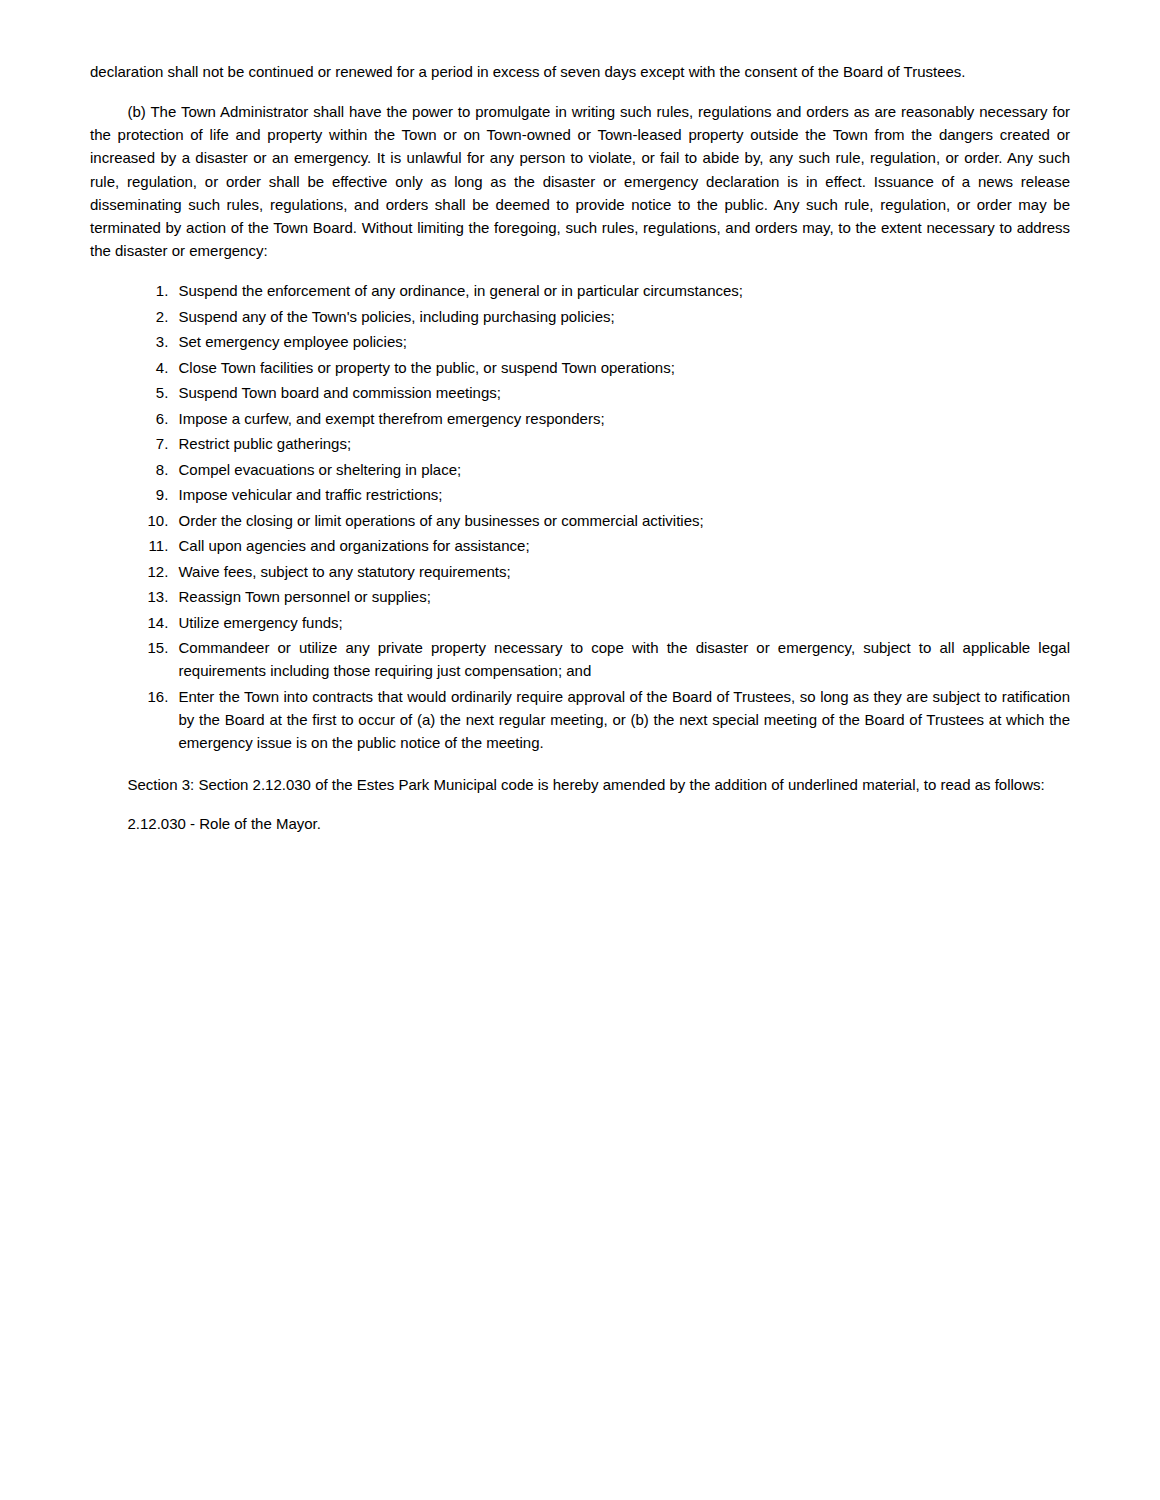declaration shall not be continued or renewed for a period in excess of seven days except with the consent of the Board of Trustees.
(b) The Town Administrator shall have the power to promulgate in writing such rules, regulations and orders as are reasonably necessary for the protection of life and property within the Town or on Town-owned or Town-leased property outside the Town from the dangers created or increased by a disaster or an emergency. It is unlawful for any person to violate, or fail to abide by, any such rule, regulation, or order. Any such rule, regulation, or order shall be effective only as long as the disaster or emergency declaration is in effect. Issuance of a news release disseminating such rules, regulations, and orders shall be deemed to provide notice to the public. Any such rule, regulation, or order may be terminated by action of the Town Board. Without limiting the foregoing, such rules, regulations, and orders may, to the extent necessary to address the disaster or emergency:
Suspend the enforcement of any ordinance, in general or in particular circumstances;
Suspend any of the Town's policies, including purchasing policies;
Set emergency employee policies;
Close Town facilities or property to the public, or suspend Town operations;
Suspend Town board and commission meetings;
Impose a curfew, and exempt therefrom emergency responders;
Restrict public gatherings;
Compel evacuations or sheltering in place;
Impose vehicular and traffic restrictions;
Order the closing or limit operations of any businesses or commercial activities;
Call upon agencies and organizations for assistance;
Waive fees, subject to any statutory requirements;
Reassign Town personnel or supplies;
Utilize emergency funds;
Commandeer or utilize any private property necessary to cope with the disaster or emergency, subject to all applicable legal requirements including those requiring just compensation; and
Enter the Town into contracts that would ordinarily require approval of the Board of Trustees, so long as they are subject to ratification by the Board at the first to occur of (a) the next regular meeting, or (b) the next special meeting of the Board of Trustees at which the emergency issue is on the public notice of the meeting.
Section 3: Section 2.12.030 of the Estes Park Municipal code is hereby amended by the addition of underlined material, to read as follows:
2.12.030 - Role of the Mayor.